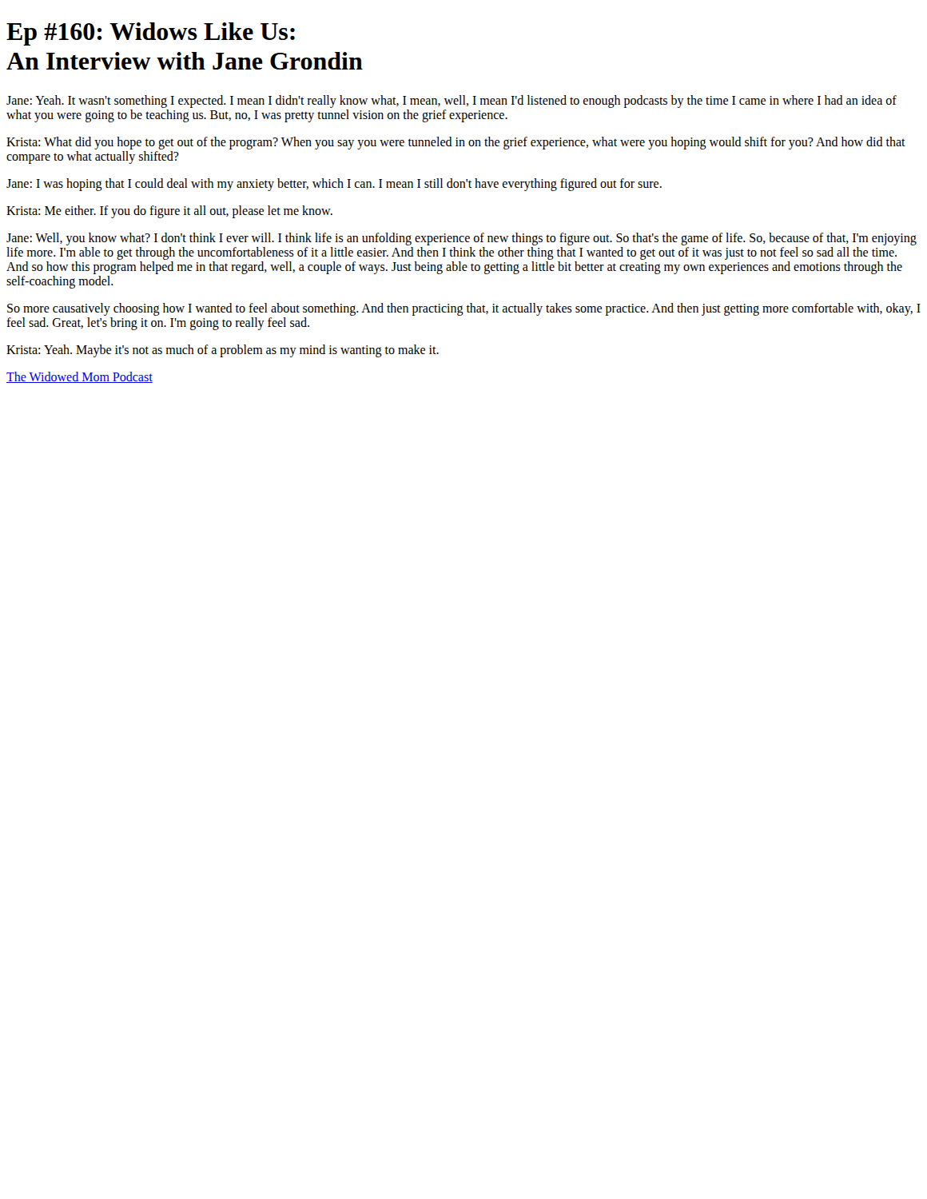Ep #160: Widows Like Us:
An Interview with Jane Grondin
Jane: Yeah. It wasn't something I expected. I mean I didn't really know what, I mean, well, I mean I'd listened to enough podcasts by the time I came in where I had an idea of what you were going to be teaching us. But, no, I was pretty tunnel vision on the grief experience.
Krista: What did you hope to get out of the program? When you say you were tunneled in on the grief experience, what were you hoping would shift for you? And how did that compare to what actually shifted?
Jane: I was hoping that I could deal with my anxiety better, which I can. I mean I still don't have everything figured out for sure.
Krista: Me either. If you do figure it all out, please let me know.
Jane: Well, you know what? I don't think I ever will. I think life is an unfolding experience of new things to figure out. So that's the game of life. So, because of that, I'm enjoying life more. I'm able to get through the uncomfortableness of it a little easier. And then I think the other thing that I wanted to get out of it was just to not feel so sad all the time. And so how this program helped me in that regard, well, a couple of ways. Just being able to getting a little bit better at creating my own experiences and emotions through the self-coaching model.
So more causatively choosing how I wanted to feel about something. And then practicing that, it actually takes some practice. And then just getting more comfortable with, okay, I feel sad. Great, let's bring it on. I'm going to really feel sad.
Krista: Yeah. Maybe it's not as much of a problem as my mind is wanting to make it.
The Widowed Mom Podcast